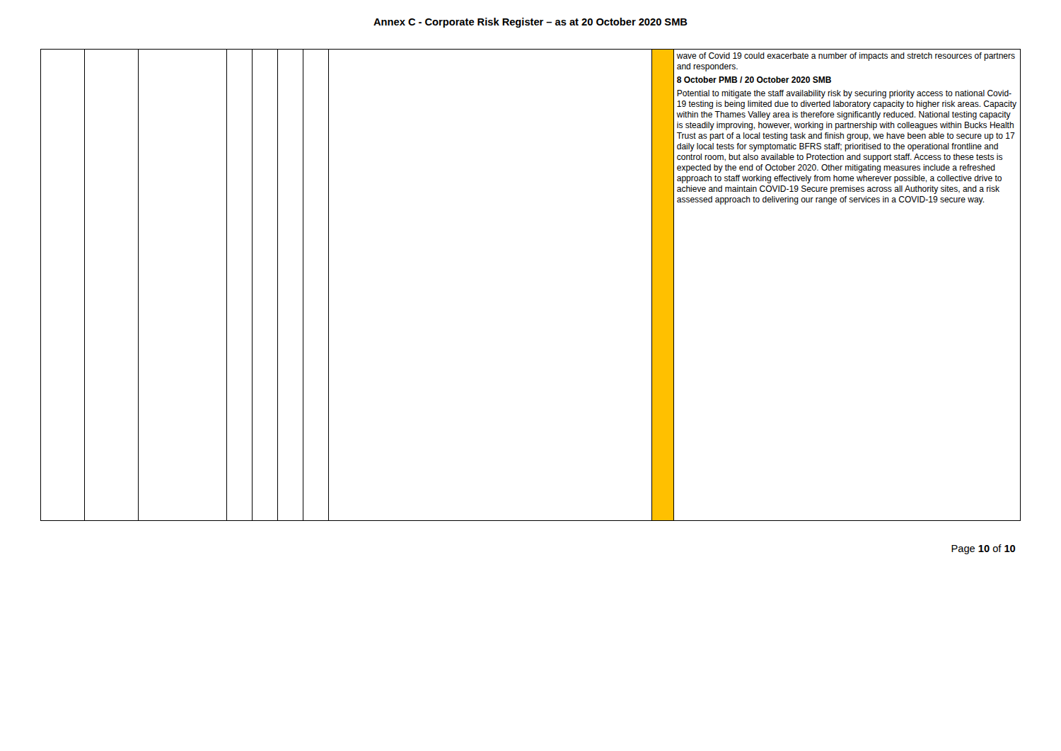Annex C - Corporate Risk Register – as at 20 October 2020 SMB
| | | | | | | | | | wave of Covid 19 could exacerbate a number of impacts and stretch resources of partners and responders. 8 October PMB / 20 October 2020 SMB Potential to mitigate the staff availability risk by securing priority access to national Covid-19 testing is being limited due to diverted laboratory capacity to higher risk areas. Capacity within the Thames Valley area is therefore significantly reduced. National testing capacity is steadily improving, however, working in partnership with colleagues within Bucks Health Trust as part of a local testing task and finish group, we have been able to secure up to 17 daily local tests for symptomatic BFRS staff; prioritised to the operational frontline and control room, but also available to Protection and support staff. Access to these tests is expected by the end of October 2020. Other mitigating measures include a refreshed approach to staff working effectively from home wherever possible, a collective drive to achieve and maintain COVID-19 Secure premises across all Authority sites, and a risk assessed approach to delivering our range of services in a COVID-19 secure way. |
Page 10 of 10